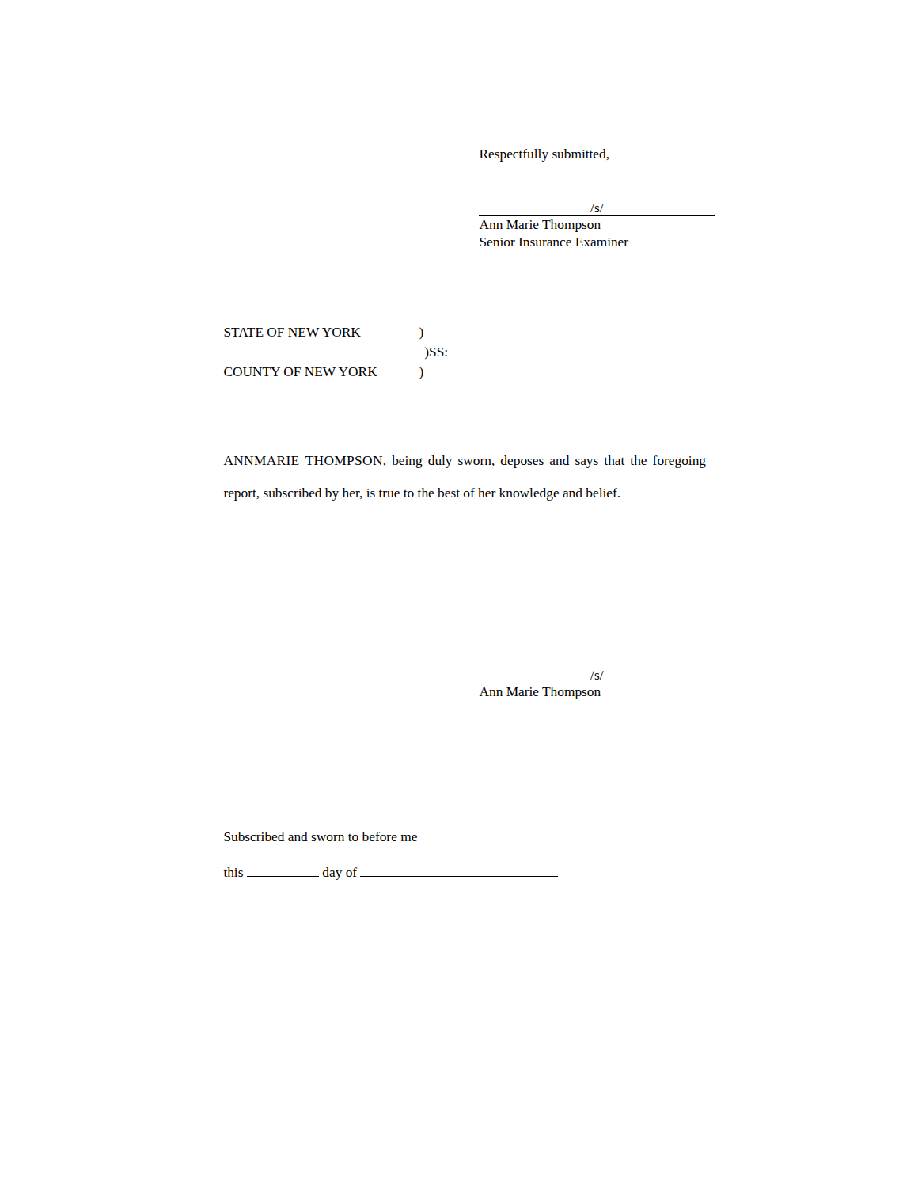Respectfully submitted,
/s/
Ann Marie Thompson
Senior Insurance Examiner
| STATE OF NEW YORK | ) |
| | )SS: |
| COUNTY OF NEW YORK | ) |
ANNMARIE THOMPSON, being duly sworn, deposes and says that the foregoing report, subscribed by her, is true to the best of her knowledge and belief.
/s/
Ann Marie Thompson
Subscribed and sworn to before me
this day of